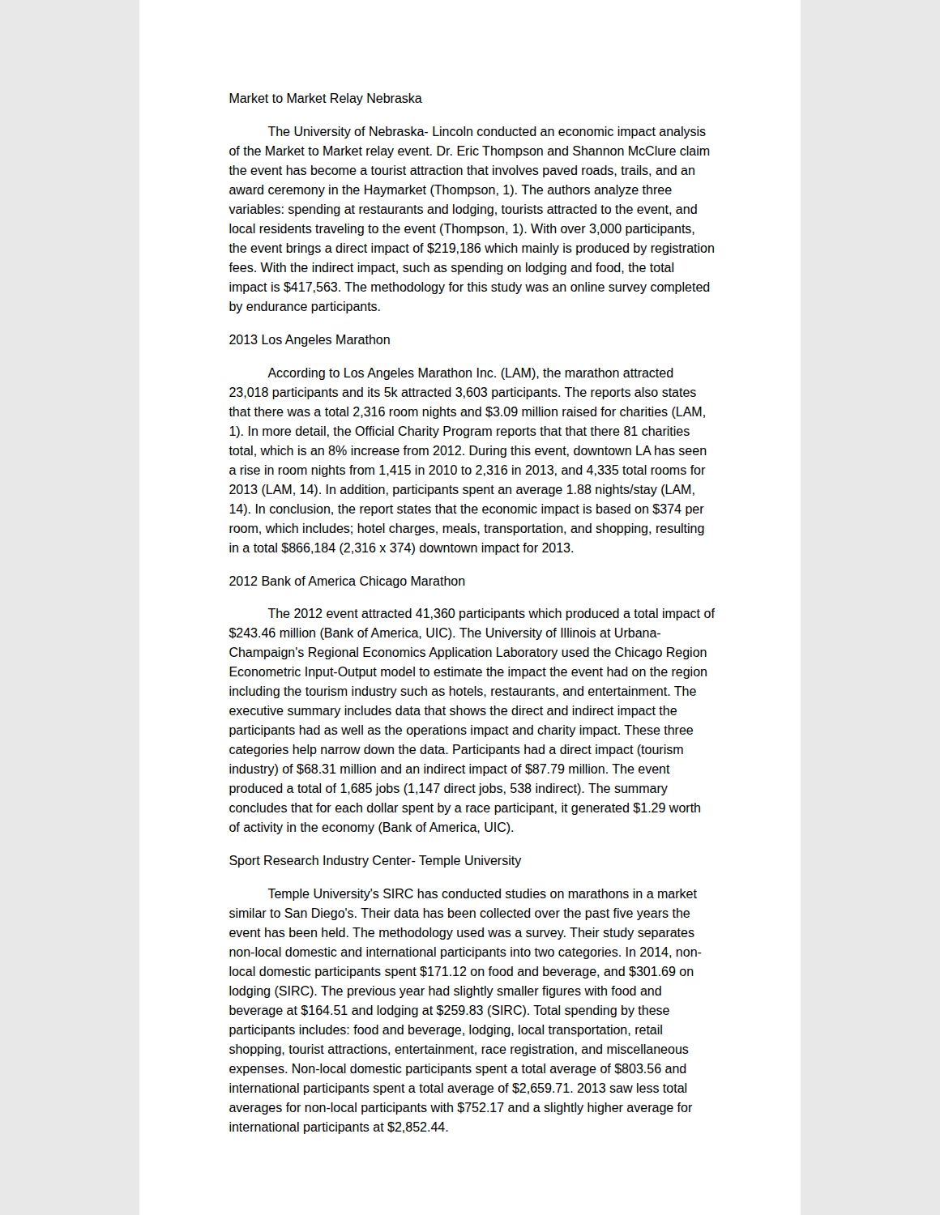Market to Market Relay Nebraska
The University of Nebraska- Lincoln conducted an economic impact analysis of the Market to Market relay event. Dr. Eric Thompson and Shannon McClure claim the event has become a tourist attraction that involves paved roads, trails, and an award ceremony in the Haymarket (Thompson, 1). The authors analyze three variables: spending at restaurants and lodging, tourists attracted to the event, and local residents traveling to the event (Thompson, 1). With over 3,000 participants, the event brings a direct impact of $219,186 which mainly is produced by registration fees. With the indirect impact, such as spending on lodging and food, the total impact is $417,563. The methodology for this study was an online survey completed by endurance participants.
2013 Los Angeles Marathon
According to Los Angeles Marathon Inc. (LAM), the marathon attracted 23,018 participants and its 5k attracted 3,603 participants. The reports also states that there was a total 2,316 room nights and $3.09 million raised for charities (LAM, 1). In more detail, the Official Charity Program reports that that there 81 charities total, which is an 8% increase from 2012. During this event, downtown LA has seen a rise in room nights from 1,415 in 2010 to 2,316 in 2013, and 4,335 total rooms for 2013 (LAM, 14). In addition, participants spent an average 1.88 nights/stay (LAM, 14). In conclusion, the report states that the economic impact is based on $374 per room, which includes; hotel charges, meals, transportation, and shopping, resulting in a total $866,184 (2,316 x 374) downtown impact for 2013.
2012 Bank of America Chicago Marathon
The 2012 event attracted 41,360 participants which produced a total impact of $243.46 million (Bank of America, UIC). The University of Illinois at Urbana-Champaign's Regional Economics Application Laboratory used the Chicago Region Econometric Input-Output model to estimate the impact the event had on the region including the tourism industry such as hotels, restaurants, and entertainment. The executive summary includes data that shows the direct and indirect impact the participants had as well as the operations impact and charity impact. These three categories help narrow down the data. Participants had a direct impact (tourism industry) of $68.31 million and an indirect impact of $87.79 million. The event produced a total of 1,685 jobs (1,147 direct jobs, 538 indirect). The summary concludes that for each dollar spent by a race participant, it generated $1.29 worth of activity in the economy (Bank of America, UIC).
Sport Research Industry Center- Temple University
Temple University's SIRC has conducted studies on marathons in a market similar to San Diego's. Their data has been collected over the past five years the event has been held. The methodology used was a survey. Their study separates non-local domestic and international participants into two categories. In 2014, non-local domestic participants spent $171.12 on food and beverage, and $301.69 on lodging (SIRC). The previous year had slightly smaller figures with food and beverage at $164.51 and lodging at $259.83 (SIRC). Total spending by these participants includes: food and beverage, lodging, local transportation, retail shopping, tourist attractions, entertainment, race registration, and miscellaneous expenses. Non-local domestic participants spent a total average of $803.56 and international participants spent a total average of $2,659.71. 2013 saw less total averages for non-local participants with $752.17 and a slightly higher average for international participants at $2,852.44.